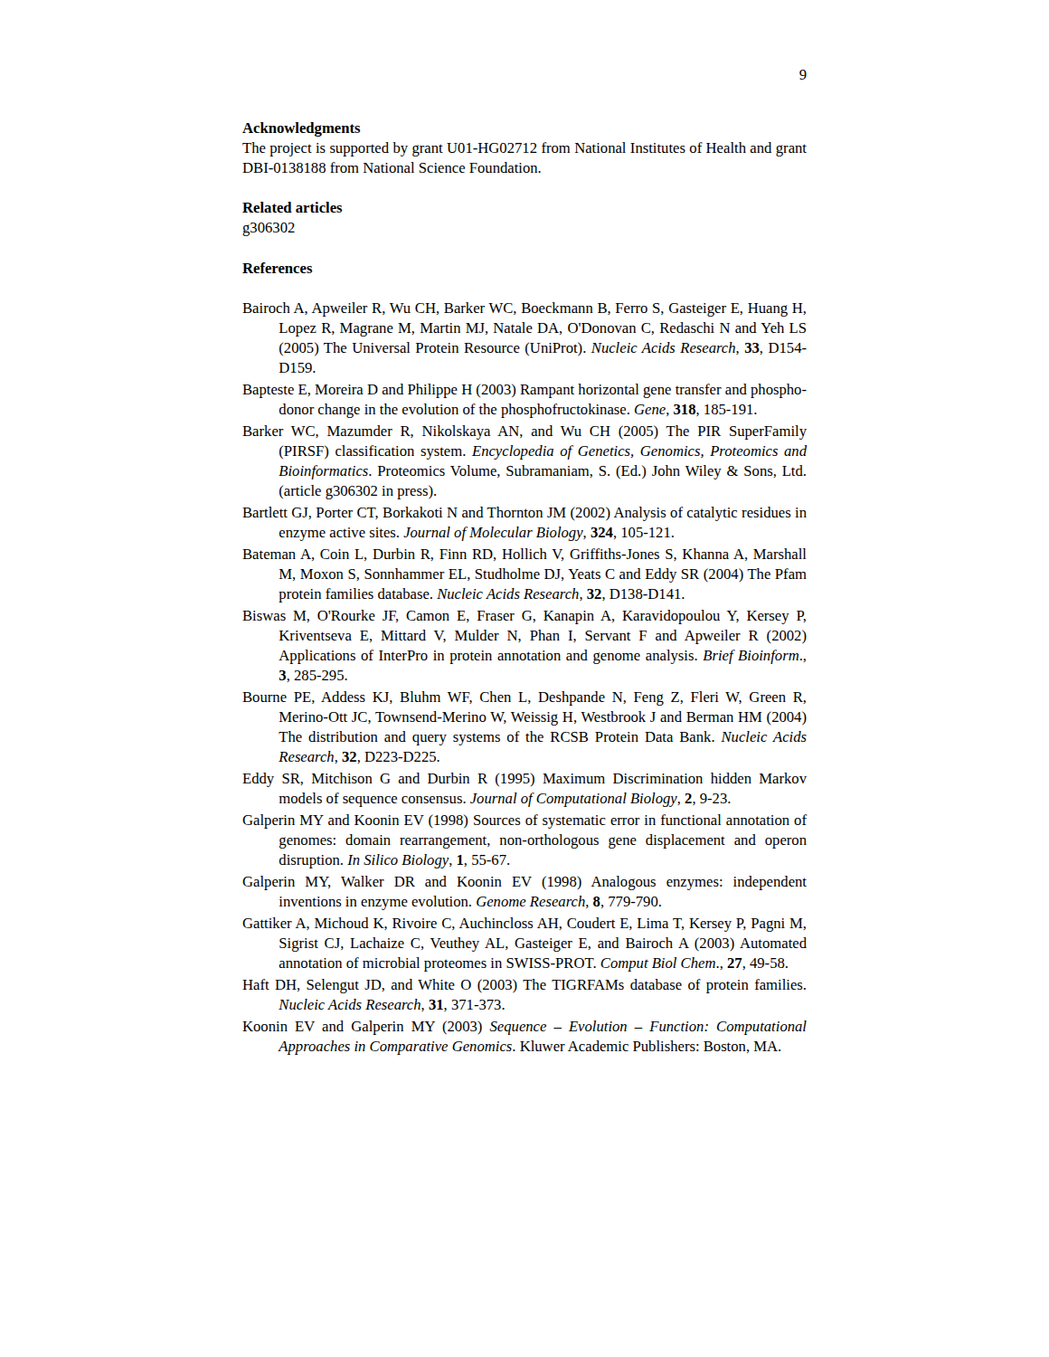9
Acknowledgments
The project is supported by grant U01-HG02712 from National Institutes of Health and grant DBI-0138188 from National Science Foundation.
Related articles
g306302
References
Bairoch A, Apweiler R, Wu CH, Barker WC, Boeckmann B, Ferro S, Gasteiger E, Huang H, Lopez R, Magrane M, Martin MJ, Natale DA, O'Donovan C, Redaschi N and Yeh LS (2005) The Universal Protein Resource (UniProt). Nucleic Acids Research, 33, D154-D159.
Bapteste E, Moreira D and Philippe H (2003) Rampant horizontal gene transfer and phospho-donor change in the evolution of the phosphofructokinase. Gene, 318, 185-191.
Barker WC, Mazumder R, Nikolskaya AN, and Wu CH (2005) The PIR SuperFamily (PIRSF) classification system. Encyclopedia of Genetics, Genomics, Proteomics and Bioinformatics. Proteomics Volume, Subramaniam, S. (Ed.) John Wiley & Sons, Ltd. (article g306302 in press).
Bartlett GJ, Porter CT, Borkakoti N and Thornton JM (2002) Analysis of catalytic residues in enzyme active sites. Journal of Molecular Biology, 324, 105-121.
Bateman A, Coin L, Durbin R, Finn RD, Hollich V, Griffiths-Jones S, Khanna A, Marshall M, Moxon S, Sonnhammer EL, Studholme DJ, Yeats C and Eddy SR (2004) The Pfam protein families database. Nucleic Acids Research, 32, D138-D141.
Biswas M, O'Rourke JF, Camon E, Fraser G, Kanapin A, Karavidopoulou Y, Kersey P, Kriventseva E, Mittard V, Mulder N, Phan I, Servant F and Apweiler R (2002) Applications of InterPro in protein annotation and genome analysis. Brief Bioinform., 3, 285-295.
Bourne PE, Addess KJ, Bluhm WF, Chen L, Deshpande N, Feng Z, Fleri W, Green R, Merino-Ott JC, Townsend-Merino W, Weissig H, Westbrook J and Berman HM (2004) The distribution and query systems of the RCSB Protein Data Bank. Nucleic Acids Research, 32, D223-D225.
Eddy SR, Mitchison G and Durbin R (1995) Maximum Discrimination hidden Markov models of sequence consensus. Journal of Computational Biology, 2, 9-23.
Galperin MY and Koonin EV (1998) Sources of systematic error in functional annotation of genomes: domain rearrangement, non-orthologous gene displacement and operon disruption. In Silico Biology, 1, 55-67.
Galperin MY, Walker DR and Koonin EV (1998) Analogous enzymes: independent inventions in enzyme evolution. Genome Research, 8, 779-790.
Gattiker A, Michoud K, Rivoire C, Auchincloss AH, Coudert E, Lima T, Kersey P, Pagni M, Sigrist CJ, Lachaize C, Veuthey AL, Gasteiger E, and Bairoch A (2003) Automated annotation of microbial proteomes in SWISS-PROT. Comput Biol Chem., 27, 49-58.
Haft DH, Selengut JD, and White O (2003) The TIGRFAMs database of protein families. Nucleic Acids Research, 31, 371-373.
Koonin EV and Galperin MY (2003) Sequence – Evolution – Function: Computational Approaches in Comparative Genomics. Kluwer Academic Publishers: Boston, MA.